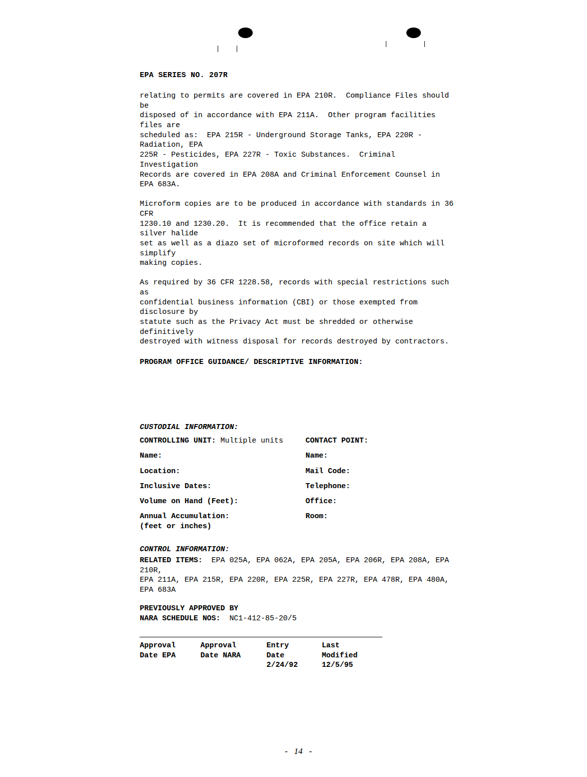EPA SERIES NO. 207R
relating to permits are covered in EPA 210R. Compliance Files should be disposed of in accordance with EPA 211A. Other program facilities files are scheduled as: EPA 215R - Underground Storage Tanks, EPA 220R - Radiation, EPA 225R - Pesticides, EPA 227R - Toxic Substances. Criminal Investigation Records are covered in EPA 208A and Criminal Enforcement Counsel in EPA 683A.
Microform copies are to be produced in accordance with standards in 36 CFR 1230.10 and 1230.20. It is recommended that the office retain a silver halide set as well as a diazo set of microformed records on site which will simplify making copies.
As required by 36 CFR 1228.58, records with special restrictions such as confidential business information (CBI) or those exempted from disclosure by statute such as the Privacy Act must be shredded or otherwise definitively destroyed with witness disposal for records destroyed by contractors.
PROGRAM OFFICE GUIDANCE/ DESCRIPTIVE INFORMATION:
CUSTODIAL INFORMATION:
| CONTROLLING UNIT: Multiple units | CONTACT POINT: |
| Name: | Name: |
| Location: | Mail Code: |
| Inclusive Dates: | Telephone: |
| Volume on Hand (Feet): | Office: |
| Annual Accumulation: (feet or inches) | Room: |
CONTROL INFORMATION:
RELATED ITEMS: EPA 025A, EPA 062A, EPA 205A, EPA 206R, EPA 208A, EPA 210R, EPA 211A, EPA 215R, EPA 220R, EPA 225R, EPA 227R, EPA 478R, EPA 480A, EPA 683A
PREVIOUSLY APPROVED BY NARA SCHEDULE NOS: NC1-412-85-20/5
| Approval Date EPA | Approval Date NARA | Entry Date 2/24/92 | Last Modified 12/5/95 |
- 14 -